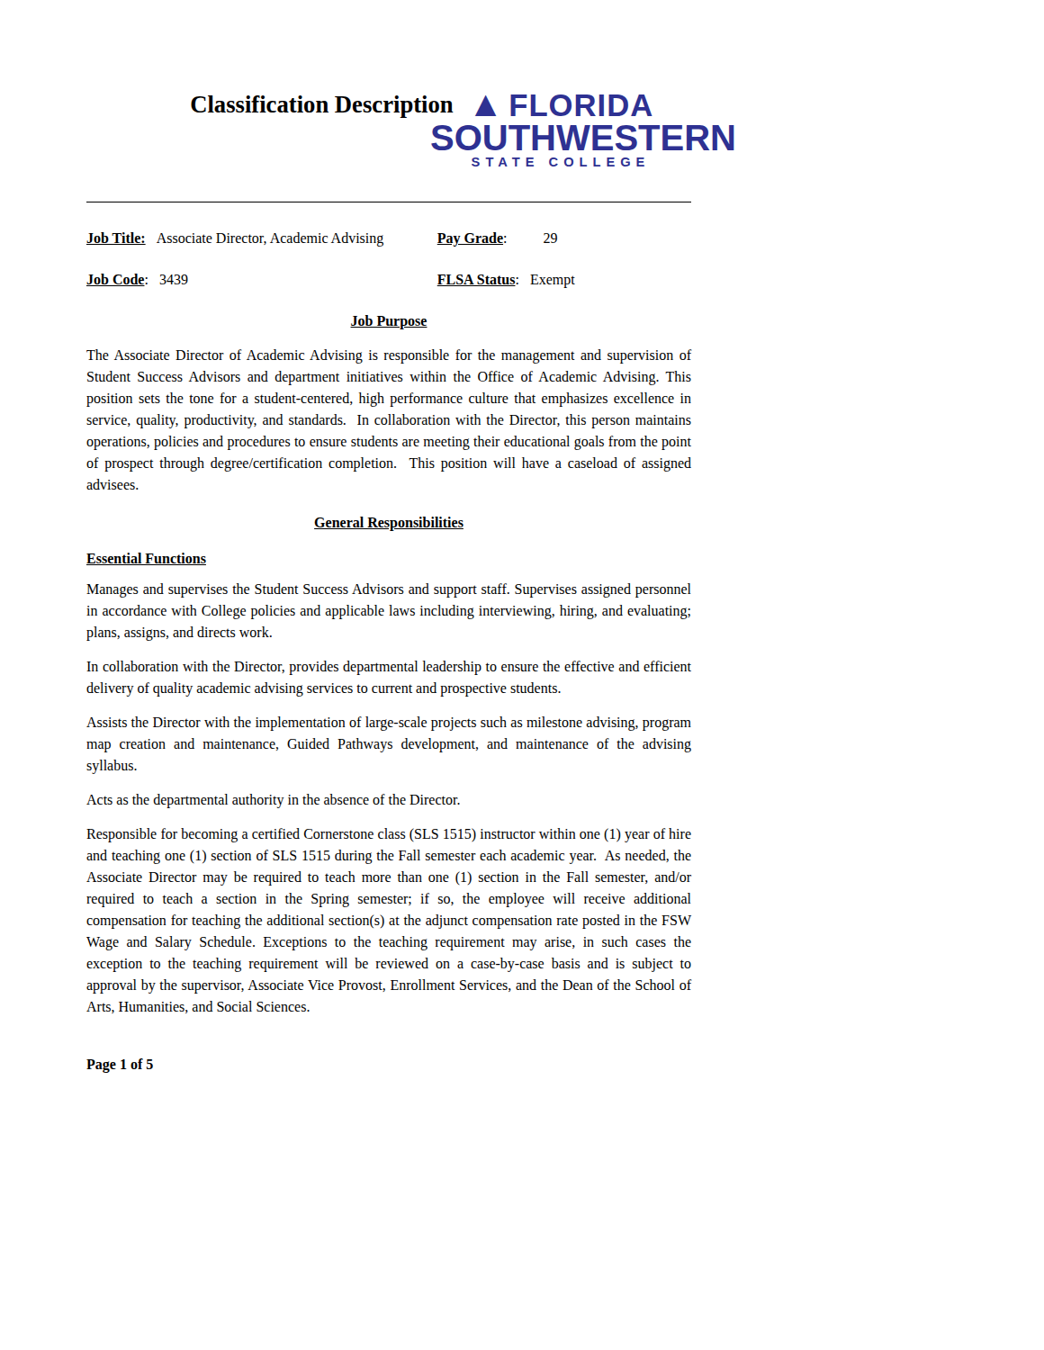▲FLORIDA
SOUTHWESTERN
STATE COLLEGE
Classification Description
Job Title: Associate Director, Academic Advising
Pay Grade:29
Job Code: 3439
FLSA Status: Exempt
Job Purpose
The Associate Director of Academic Advising is responsible for the management and supervision of Student Success Advisors and department initiatives within the Office of Academic Advising. This position sets the tone for a student-centered, high performance culture that emphasizes excellence in service, quality, productivity, and standards. In collaboration with the Director, this person maintains operations, policies and procedures to ensure students are meeting their educational goals from the point of prospect through degree/certification completion. This position will have a caseload of assigned advisees.
General Responsibilities
Essential Functions
Manages and supervises the Student Success Advisors and support staff. Supervises assigned personnel in accordance with College policies and applicable laws including interviewing, hiring, and evaluating; plans, assigns, and directs work.
In collaboration with the Director, provides departmental leadership to ensure the effective and efficient delivery of quality academic advising services to current and prospective students.
Assists the Director with the implementation of large-scale projects such as milestone advising, program map creation and maintenance, Guided Pathways development, and maintenance of the advising syllabus.
Acts as the departmental authority in the absence of the Director.
Responsible for becoming a certified Cornerstone class (SLS 1515) instructor within one (1) year of hire and teaching one (1) section of SLS 1515 during the Fall semester each academic year. As needed, the Associate Director may be required to teach more than one (1) section in the Fall semester, and/or required to teach a section in the Spring semester; if so, the employee will receive additional compensation for teaching the additional section(s) at the adjunct compensation rate posted in the FSW Wage and Salary Schedule. Exceptions to the teaching requirement may arise, in such cases the exception to the teaching requirement will be reviewed on a case-by-case basis and is subject to approval by the supervisor, Associate Vice Provost, Enrollment Services, and the Dean of the School of Arts, Humanities, and Social Sciences.
Page 1 of 5